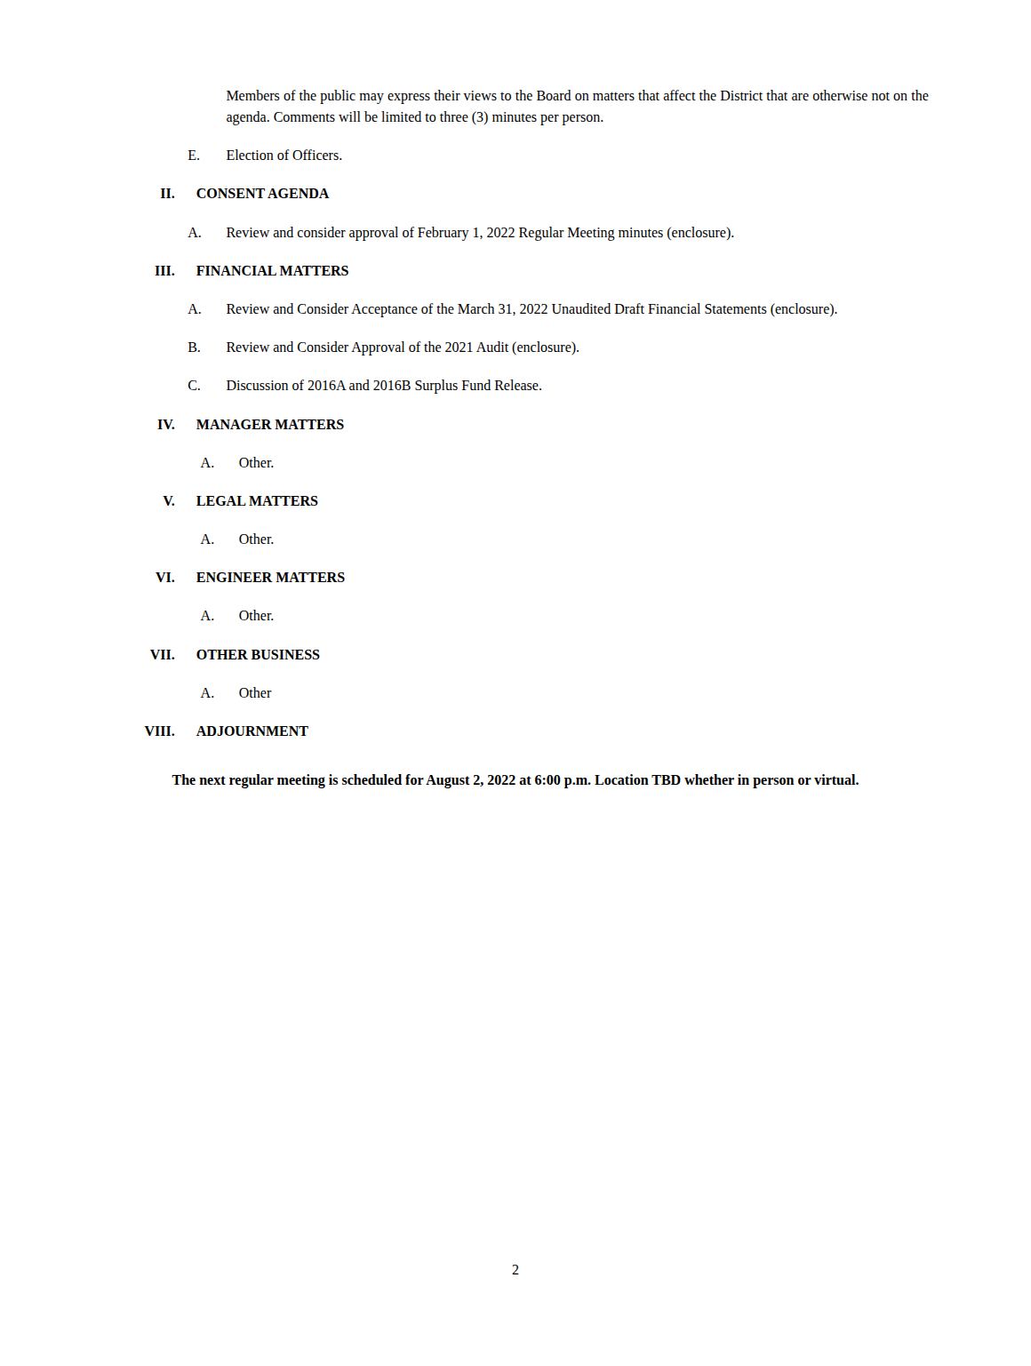Members of the public may express their views to the Board on matters that affect the District that are otherwise not on the agenda. Comments will be limited to three (3) minutes per person.
E.
Election of Officers.
II.
CONSENT AGENDA
A.
Review and consider approval of February 1, 2022 Regular Meeting minutes (enclosure).
III.
FINANCIAL MATTERS
A.
Review and Consider Acceptance of the March 31, 2022 Unaudited Draft Financial Statements (enclosure).
B.
Review and Consider Approval of the 2021 Audit (enclosure).
C.
Discussion of 2016A and 2016B Surplus Fund Release.
IV.
MANAGER MATTERS
A.
Other.
V.
LEGAL MATTERS
A.
Other.
VI.
ENGINEER MATTERS
A.
Other.
VII.
OTHER BUSINESS
A.
Other
VIII.
ADJOURNMENT
The next regular meeting is scheduled for August 2, 2022 at 6:00 p.m. Location TBD whether in person or virtual.
2